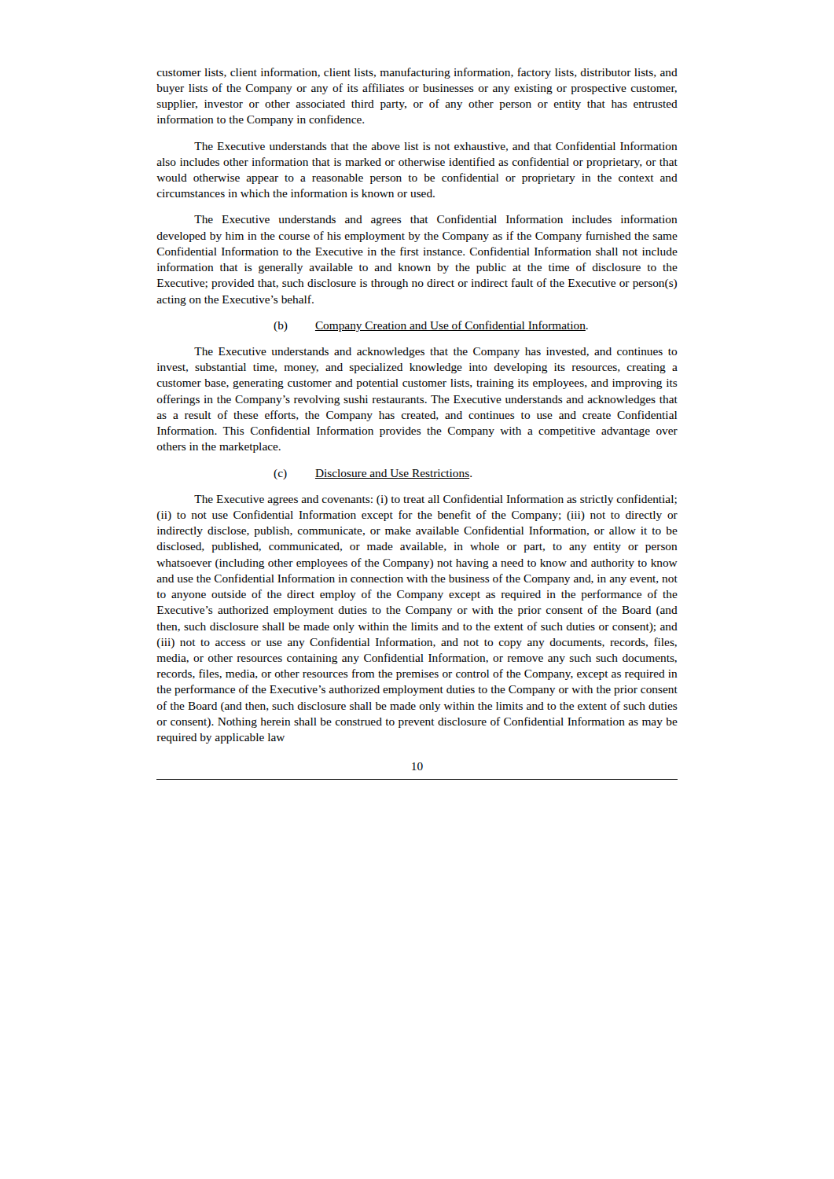customer lists, client information, client lists, manufacturing information, factory lists, distributor lists, and buyer lists of the Company or any of its affiliates or businesses or any existing or prospective customer, supplier, investor or other associated third party, or of any other person or entity that has entrusted information to the Company in confidence.
The Executive understands that the above list is not exhaustive, and that Confidential Information also includes other information that is marked or otherwise identified as confidential or proprietary, or that would otherwise appear to a reasonable person to be confidential or proprietary in the context and circumstances in which the information is known or used.
The Executive understands and agrees that Confidential Information includes information developed by him in the course of his employment by the Company as if the Company furnished the same Confidential Information to the Executive in the first instance. Confidential Information shall not include information that is generally available to and known by the public at the time of disclosure to the Executive; provided that, such disclosure is through no direct or indirect fault of the Executive or person(s) acting on the Executive’s behalf.
(b) Company Creation and Use of Confidential Information.
The Executive understands and acknowledges that the Company has invested, and continues to invest, substantial time, money, and specialized knowledge into developing its resources, creating a customer base, generating customer and potential customer lists, training its employees, and improving its offerings in the Company’s revolving sushi restaurants. The Executive understands and acknowledges that as a result of these efforts, the Company has created, and continues to use and create Confidential Information. This Confidential Information provides the Company with a competitive advantage over others in the marketplace.
(c) Disclosure and Use Restrictions.
The Executive agrees and covenants: (i) to treat all Confidential Information as strictly confidential; (ii) to not use Confidential Information except for the benefit of the Company; (iii) not to directly or indirectly disclose, publish, communicate, or make available Confidential Information, or allow it to be disclosed, published, communicated, or made available, in whole or part, to any entity or person whatsoever (including other employees of the Company) not having a need to know and authority to know and use the Confidential Information in connection with the business of the Company and, in any event, not to anyone outside of the direct employ of the Company except as required in the performance of the Executive’s authorized employment duties to the Company or with the prior consent of the Board (and then, such disclosure shall be made only within the limits and to the extent of such duties or consent); and (iii) not to access or use any Confidential Information, and not to copy any documents, records, files, media, or other resources containing any Confidential Information, or remove any such such documents, records, files, media, or other resources from the premises or control of the Company, except as required in the performance of the Executive’s authorized employment duties to the Company or with the prior consent of the Board (and then, such disclosure shall be made only within the limits and to the extent of such duties or consent). Nothing herein shall be construed to prevent disclosure of Confidential Information as may be required by applicable law
10